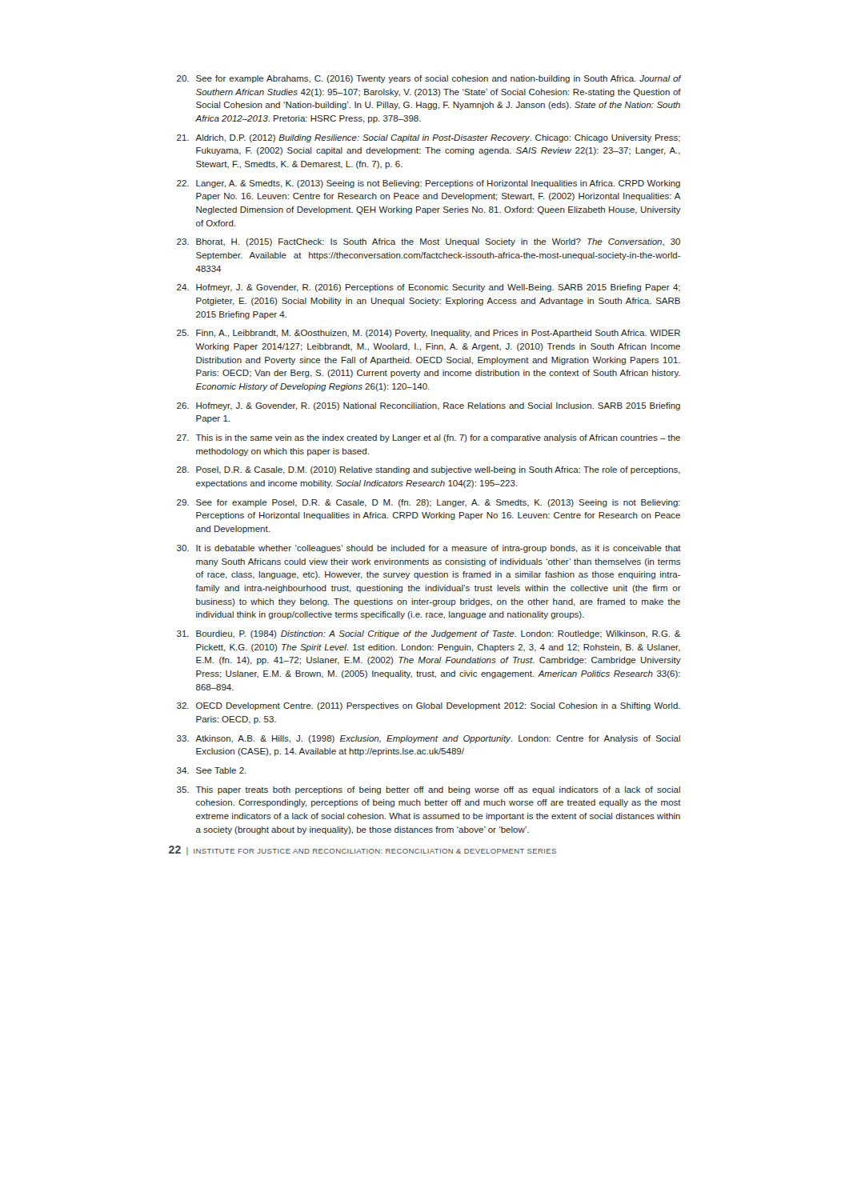See for example Abrahams, C. (2016) Twenty years of social cohesion and nation-building in South Africa. Journal of Southern African Studies 42(1): 95–107; Barolsky, V. (2013) The ‘State’ of Social Cohesion: Re-stating the Question of Social Cohesion and ‘Nation-building’. In U. Pillay, G. Hagg, F. Nyamnjoh & J. Janson (eds). State of the Nation: South Africa 2012–2013. Pretoria: HSRC Press, pp. 378–398.
Aldrich, D.P. (2012) Building Resilience: Social Capital in Post-Disaster Recovery. Chicago: Chicago University Press; Fukuyama, F. (2002) Social capital and development: The coming agenda. SAIS Review 22(1): 23–37; Langer, A., Stewart, F., Smedts, K. & Demarest, L. (fn. 7), p. 6.
Langer, A. & Smedts, K. (2013) Seeing is not Believing: Perceptions of Horizontal Inequalities in Africa. CRPD Working Paper No. 16. Leuven: Centre for Research on Peace and Development; Stewart, F. (2002) Horizontal Inequalities: A Neglected Dimension of Development. QEH Working Paper Series No. 81. Oxford: Queen Elizabeth House, University of Oxford.
Bhorat, H. (2015) FactCheck: Is South Africa the Most Unequal Society in the World? The Conversation, 30 September. Available at https://theconversation.com/factcheck-issouth-africa-the-most-unequal-society-in-the-world-48334
Hofmeyr, J. & Govender, R. (2016) Perceptions of Economic Security and Well-Being. SARB 2015 Briefing Paper 4; Potgieter, E. (2016) Social Mobility in an Unequal Society: Exploring Access and Advantage in South Africa. SARB 2015 Briefing Paper 4.
Finn, A., Leibbrandt, M. &Oosthuizen, M. (2014) Poverty, Inequality, and Prices in Post-Apartheid South Africa. WIDER Working Paper 2014/127; Leibbrandt, M., Woolard, I., Finn, A. & Argent, J. (2010) Trends in South African Income Distribution and Poverty since the Fall of Apartheid. OECD Social, Employment and Migration Working Papers 101. Paris: OECD; Van der Berg, S. (2011) Current poverty and income distribution in the context of South African history. Economic History of Developing Regions 26(1): 120–140.
Hofmeyr, J. & Govender, R. (2015) National Reconciliation, Race Relations and Social Inclusion. SARB 2015 Briefing Paper 1.
This is in the same vein as the index created by Langer et al (fn. 7) for a comparative analysis of African countries – the methodology on which this paper is based.
Posel, D.R. & Casale, D.M. (2010) Relative standing and subjective well-being in South Africa: The role of perceptions, expectations and income mobility. Social Indicators Research 104(2): 195–223.
See for example Posel, D.R. & Casale, D M. (fn. 28); Langer, A. & Smedts, K. (2013) Seeing is not Believing: Perceptions of Horizontal Inequalities in Africa. CRPD Working Paper No 16. Leuven: Centre for Research on Peace and Development.
It is debatable whether ‘colleagues’ should be included for a measure of intra-group bonds, as it is conceivable that many South Africans could view their work environments as consisting of individuals ‘other’ than themselves (in terms of race, class, language, etc). However, the survey question is framed in a similar fashion as those enquiring intra-family and intra-neighbourhood trust, questioning the individual’s trust levels within the collective unit (the firm or business) to which they belong. The questions on inter-group bridges, on the other hand, are framed to make the individual think in group/collective terms specifically (i.e. race, language and nationality groups).
Bourdieu, P. (1984) Distinction: A Social Critique of the Judgement of Taste. London: Routledge; Wilkinson, R.G. & Pickett, K.G. (2010) The Spirit Level. 1st edition. London: Penguin, Chapters 2, 3, 4 and 12; Rohstein, B. & Uslaner, E.M. (fn. 14), pp. 41–72; Uslaner, E.M. (2002) The Moral Foundations of Trust. Cambridge: Cambridge University Press; Uslaner, E.M. & Brown, M. (2005) Inequality, trust, and civic engagement. American Politics Research 33(6): 868–894.
OECD Development Centre. (2011) Perspectives on Global Development 2012: Social Cohesion in a Shifting World. Paris: OECD, p. 53.
Atkinson, A.B. & Hills, J. (1998) Exclusion, Employment and Opportunity. London: Centre for Analysis of Social Exclusion (CASE), p. 14. Available at http://eprints.lse.ac.uk/5489/
See Table 2.
This paper treats both perceptions of being better off and being worse off as equal indicators of a lack of social cohesion. Correspondingly, perceptions of being much better off and much worse off are treated equally as the most extreme indicators of a lack of social cohesion. What is assumed to be important is the extent of social distances within a society (brought about by inequality), be those distances from ‘above’ or ‘below’.
22|Institute for Justice and Reconciliation: Reconciliation & Development Series